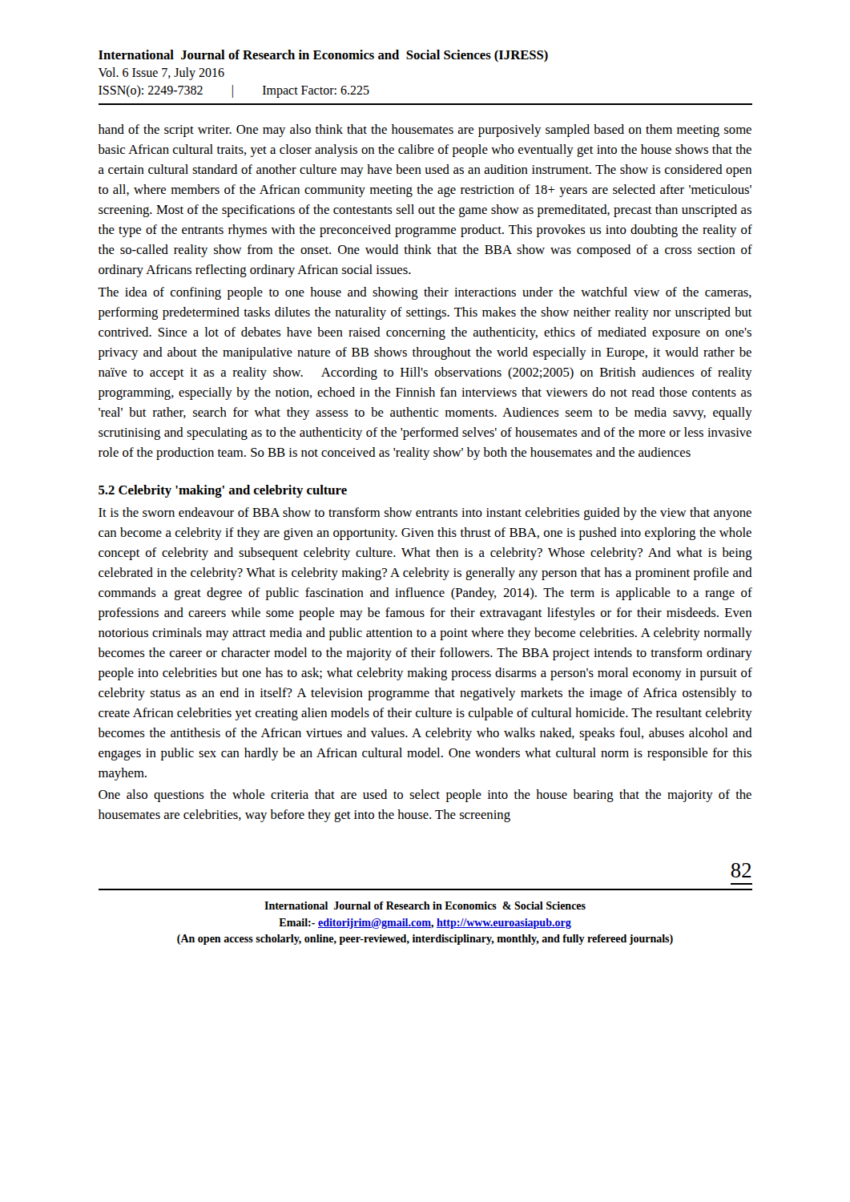International Journal of Research in Economics and Social Sciences (IJRESS)
Vol. 6 Issue 7, July 2016
ISSN(o): 2249-7382|Impact Factor: 6.225
hand of the script writer. One may also think that the housemates are purposively sampled based on them meeting some basic African cultural traits, yet a closer analysis on the calibre of people who eventually get into the house shows that the a certain cultural standard of another culture may have been used as an audition instrument. The show is considered open to all, where members of the African community meeting the age restriction of 18+ years are selected after 'meticulous' screening. Most of the specifications of the contestants sell out the game show as premeditated, precast than unscripted as the type of the entrants rhymes with the preconceived programme product. This provokes us into doubting the reality of the so-called reality show from the onset. One would think that the BBA show was composed of a cross section of ordinary Africans reflecting ordinary African social issues.
The idea of confining people to one house and showing their interactions under the watchful view of the cameras, performing predetermined tasks dilutes the naturality of settings. This makes the show neither reality nor unscripted but contrived. Since a lot of debates have been raised concerning the authenticity, ethics of mediated exposure on one's privacy and about the manipulative nature of BB shows throughout the world especially in Europe, it would rather be naïve to accept it as a reality show. According to Hill's observations (2002;2005) on British audiences of reality programming, especially by the notion, echoed in the Finnish fan interviews that viewers do not read those contents as 'real' but rather, search for what they assess to be authentic moments. Audiences seem to be media savvy, equally scrutinising and speculating as to the authenticity of the 'performed selves' of housemates and of the more or less invasive role of the production team. So BB is not conceived as 'reality show' by both the housemates and the audiences
5.2 Celebrity 'making' and celebrity culture
It is the sworn endeavour of BBA show to transform show entrants into instant celebrities guided by the view that anyone can become a celebrity if they are given an opportunity. Given this thrust of BBA, one is pushed into exploring the whole concept of celebrity and subsequent celebrity culture. What then is a celebrity? Whose celebrity? And what is being celebrated in the celebrity? What is celebrity making? A celebrity is generally any person that has a prominent profile and commands a great degree of public fascination and influence (Pandey, 2014). The term is applicable to a range of professions and careers while some people may be famous for their extravagant lifestyles or for their misdeeds. Even notorious criminals may attract media and public attention to a point where they become celebrities. A celebrity normally becomes the career or character model to the majority of their followers. The BBA project intends to transform ordinary people into celebrities but one has to ask; what celebrity making process disarms a person's moral economy in pursuit of celebrity status as an end in itself? A television programme that negatively markets the image of Africa ostensibly to create African celebrities yet creating alien models of their culture is culpable of cultural homicide. The resultant celebrity becomes the antithesis of the African virtues and values. A celebrity who walks naked, speaks foul, abuses alcohol and engages in public sex can hardly be an African cultural model. One wonders what cultural norm is responsible for this mayhem.
One also questions the whole criteria that are used to select people into the house bearing that the majority of the housemates are celebrities, way before they get into the house. The screening
82
International Journal of Research in Economics & Social Sciences
Email:- editorijrim@gmail.com, http://www.euroasiapub.org
(An open access scholarly, online, peer-reviewed, interdisciplinary, monthly, and fully refereed journals)